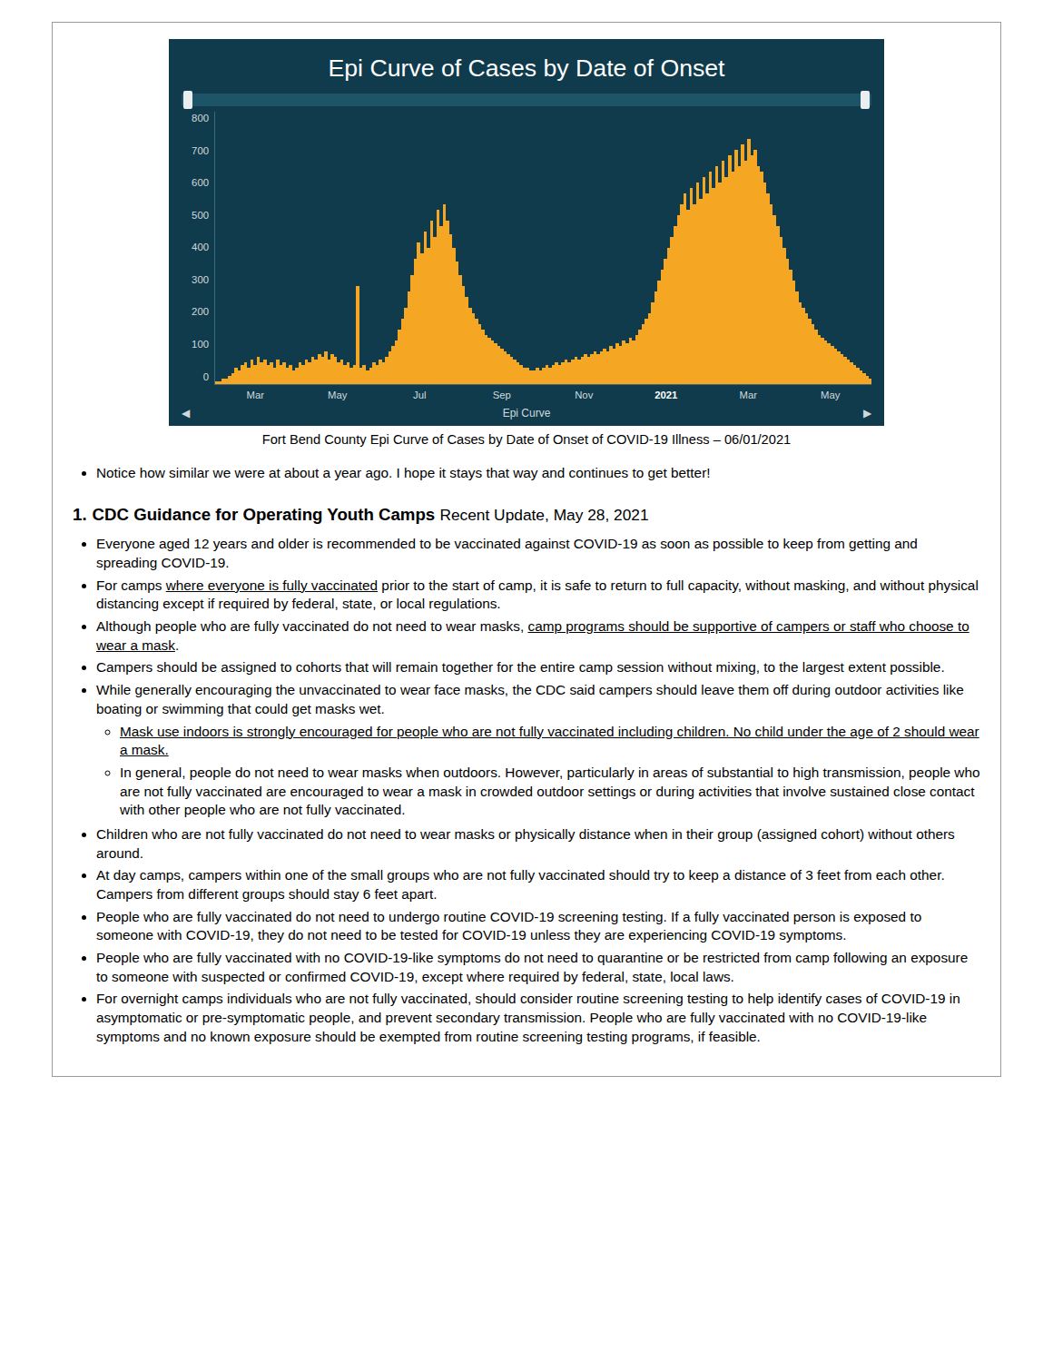Epi Curve of Cases by Date of Onset
800
700
600
500
400
300
200
100
0
Mar May Jul Sep Nov 2021 Mar May
◀ Epi Curve ▶
Fort Bend County Epi Curve of Cases by Date of Onset of COVID-19 Illness – 06/01/2021
Notice how similar we were at about a year ago. I hope it stays that way and continues to get better!
1. CDC Guidance for Operating Youth Camps Recent Update, May 28, 2021
Everyone aged 12 years and older is recommended to be vaccinated against COVID-19 as soon as possible to keep from getting and spreading COVID-19.
For camps where everyone is fully vaccinated prior to the start of camp, it is safe to return to full capacity, without masking, and without physical distancing except if required by federal, state, or local regulations.
Although people who are fully vaccinated do not need to wear masks, camp programs should be supportive of campers or staff who choose to wear a mask.
Campers should be assigned to cohorts that will remain together for the entire camp session without mixing, to the largest extent possible.
While generally encouraging the unvaccinated to wear face masks, the CDC said campers should leave them off during outdoor activities like boating or swimming that could get masks wet.
Mask use indoors is strongly encouraged for people who are not fully vaccinated including children. No child under the age of 2 should wear a mask.
In general, people do not need to wear masks when outdoors. However, particularly in areas of substantial to high transmission, people who are not fully vaccinated are encouraged to wear a mask in crowded outdoor settings or during activities that involve sustained close contact with other people who are not fully vaccinated.
Children who are not fully vaccinated do not need to wear masks or physically distance when in their group (assigned cohort) without others around.
At day camps, campers within one of the small groups who are not fully vaccinated should try to keep a distance of 3 feet from each other. Campers from different groups should stay 6 feet apart.
People who are fully vaccinated do not need to undergo routine COVID-19 screening testing. If a fully vaccinated person is exposed to someone with COVID-19, they do not need to be tested for COVID-19 unless they are experiencing COVID-19 symptoms.
People who are fully vaccinated with no COVID-19-like symptoms do not need to quarantine or be restricted from camp following an exposure to someone with suspected or confirmed COVID-19, except where required by federal, state, local laws.
For overnight camps individuals who are not fully vaccinated, should consider routine screening testing to help identify cases of COVID-19 in asymptomatic or pre-symptomatic people, and prevent secondary transmission. People who are fully vaccinated with no COVID-19-like symptoms and no known exposure should be exempted from routine screening testing programs, if feasible.